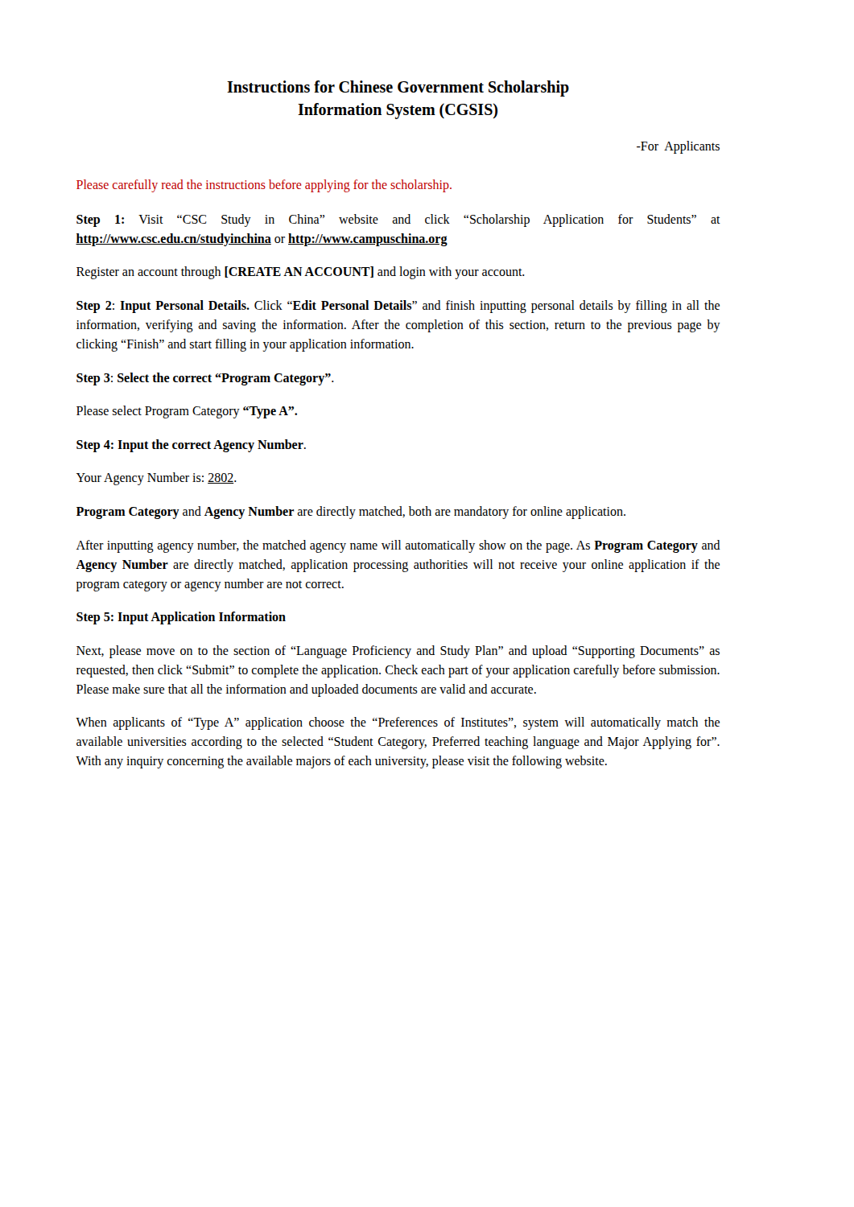Instructions for Chinese Government Scholarship
Information System (CGSIS)
-For Applicants
Please carefully read the instructions before applying for the scholarship.
Step 1: Visit “CSC Study in China” website and click “Scholarship Application for Students” at http://www.csc.edu.cn/studyinchina or http://www.campuschina.org
Register an account through [CREATE AN ACCOUNT] and login with your account.
Step 2: Input Personal Details. Click “Edit Personal Details” and finish inputting personal details by filling in all the information, verifying and saving the information. After the completion of this section, return to the previous page by clicking “Finish” and start filling in your application information.
Step 3: Select the correct “Program Category”.
Please select Program Category “Type A”.
Step 4: Input the correct Agency Number.
Your Agency Number is: 2802.
Program Category and Agency Number are directly matched, both are mandatory for online application.
After inputting agency number, the matched agency name will automatically show on the page. As Program Category and Agency Number are directly matched, application processing authorities will not receive your online application if the program category or agency number are not correct.
Step 5: Input Application Information
Next, please move on to the section of “Language Proficiency and Study Plan” and upload “Supporting Documents” as requested, then click “Submit” to complete the application. Check each part of your application carefully before submission. Please make sure that all the information and uploaded documents are valid and accurate.
When applicants of “Type A” application choose the “Preferences of Institutes”, system will automatically match the available universities according to the selected “Student Category, Preferred teaching language and Major Applying for”. With any inquiry concerning the available majors of each university, please visit the following website.